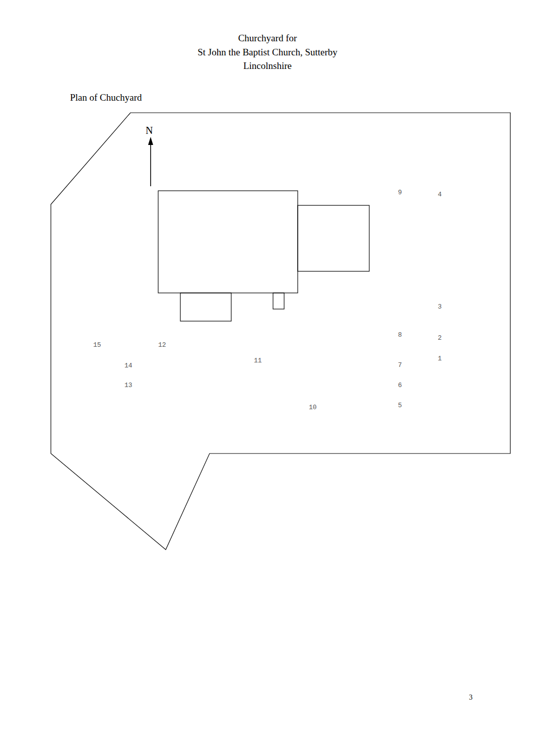Churchyard for
St John the Baptist Church, Sutterby
Lincolnshire
Plan of Chuchyard
N
9
4
3
8
2
15
12
1
11
7
14
6
13
5
10
3